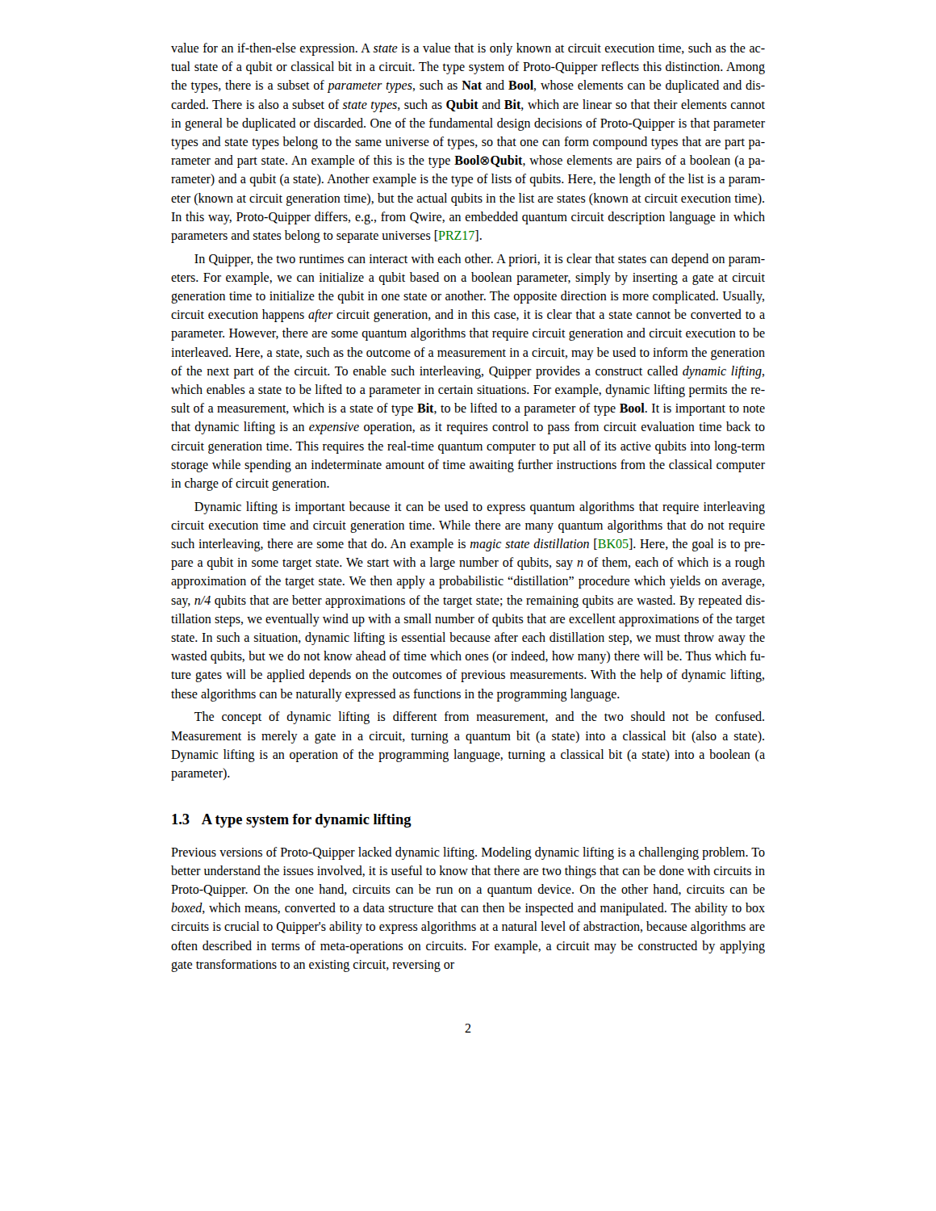value for an if-then-else expression. A state is a value that is only known at circuit execution time, such as the actual state of a qubit or classical bit in a circuit. The type system of Proto-Quipper reflects this distinction. Among the types, there is a subset of parameter types, such as Nat and Bool, whose elements can be duplicated and discarded. There is also a subset of state types, such as Qubit and Bit, which are linear so that their elements cannot in general be duplicated or discarded. One of the fundamental design decisions of Proto-Quipper is that parameter types and state types belong to the same universe of types, so that one can form compound types that are part parameter and part state. An example of this is the type Bool⊗Qubit, whose elements are pairs of a boolean (a parameter) and a qubit (a state). Another example is the type of lists of qubits. Here, the length of the list is a parameter (known at circuit generation time), but the actual qubits in the list are states (known at circuit execution time). In this way, Proto-Quipper differs, e.g., from Qwire, an embedded quantum circuit description language in which parameters and states belong to separate universes [PRZ17].
In Quipper, the two runtimes can interact with each other. A priori, it is clear that states can depend on parameters. For example, we can initialize a qubit based on a boolean parameter, simply by inserting a gate at circuit generation time to initialize the qubit in one state or another. The opposite direction is more complicated. Usually, circuit execution happens after circuit generation, and in this case, it is clear that a state cannot be converted to a parameter. However, there are some quantum algorithms that require circuit generation and circuit execution to be interleaved. Here, a state, such as the outcome of a measurement in a circuit, may be used to inform the generation of the next part of the circuit. To enable such interleaving, Quipper provides a construct called dynamic lifting, which enables a state to be lifted to a parameter in certain situations. For example, dynamic lifting permits the result of a measurement, which is a state of type Bit, to be lifted to a parameter of type Bool. It is important to note that dynamic lifting is an expensive operation, as it requires control to pass from circuit evaluation time back to circuit generation time. This requires the real-time quantum computer to put all of its active qubits into long-term storage while spending an indeterminate amount of time awaiting further instructions from the classical computer in charge of circuit generation.
Dynamic lifting is important because it can be used to express quantum algorithms that require interleaving circuit execution time and circuit generation time. While there are many quantum algorithms that do not require such interleaving, there are some that do. An example is magic state distillation [BK05]. Here, the goal is to prepare a qubit in some target state. We start with a large number of qubits, say n of them, each of which is a rough approximation of the target state. We then apply a probabilistic “distillation” procedure which yields on average, say, n/4 qubits that are better approximations of the target state; the remaining qubits are wasted. By repeated distillation steps, we eventually wind up with a small number of qubits that are excellent approximations of the target state. In such a situation, dynamic lifting is essential because after each distillation step, we must throw away the wasted qubits, but we do not know ahead of time which ones (or indeed, how many) there will be. Thus which future gates will be applied depends on the outcomes of previous measurements. With the help of dynamic lifting, these algorithms can be naturally expressed as functions in the programming language.
The concept of dynamic lifting is different from measurement, and the two should not be confused. Measurement is merely a gate in a circuit, turning a quantum bit (a state) into a classical bit (also a state). Dynamic lifting is an operation of the programming language, turning a classical bit (a state) into a boolean (a parameter).
1.3 A type system for dynamic lifting
Previous versions of Proto-Quipper lacked dynamic lifting. Modeling dynamic lifting is a challenging problem. To better understand the issues involved, it is useful to know that there are two things that can be done with circuits in Proto-Quipper. On the one hand, circuits can be run on a quantum device. On the other hand, circuits can be boxed, which means, converted to a data structure that can then be inspected and manipulated. The ability to box circuits is crucial to Quipper's ability to express algorithms at a natural level of abstraction, because algorithms are often described in terms of meta-operations on circuits. For example, a circuit may be constructed by applying gate transformations to an existing circuit, reversing or
2